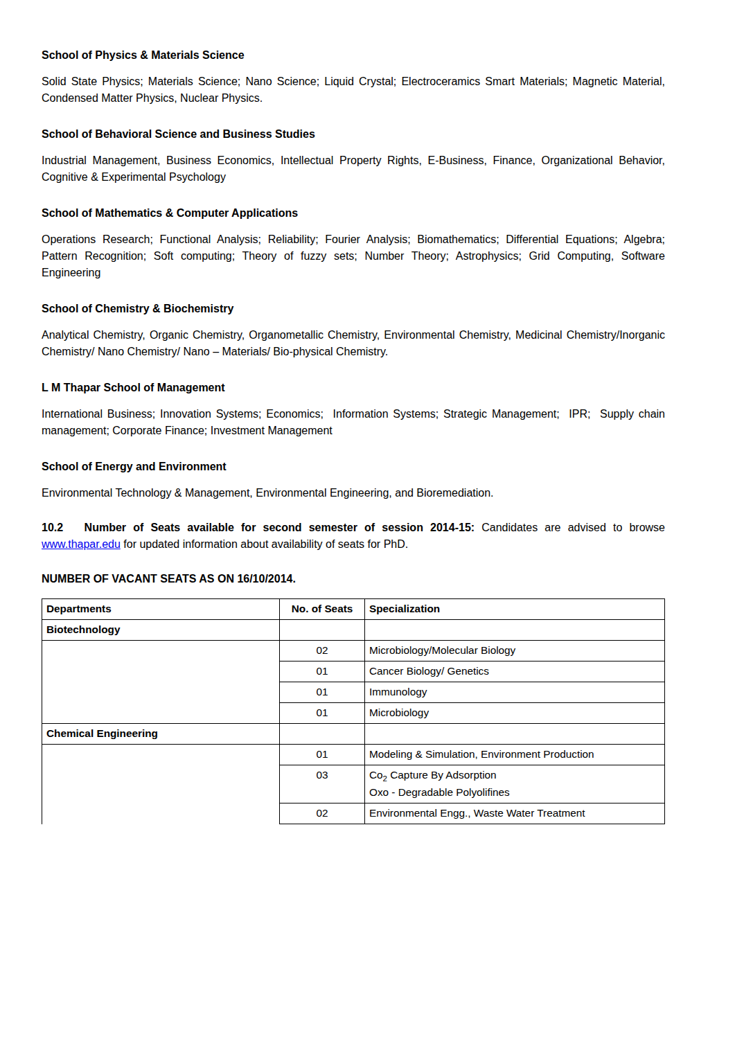School of Physics & Materials Science
Solid State Physics; Materials Science; Nano Science; Liquid Crystal; Electroceramics Smart Materials; Magnetic Material, Condensed Matter Physics, Nuclear Physics.
School of Behavioral Science and Business Studies
Industrial Management, Business Economics, Intellectual Property Rights, E-Business, Finance, Organizational Behavior, Cognitive & Experimental Psychology
School of Mathematics & Computer Applications
Operations Research; Functional Analysis; Reliability; Fourier Analysis; Biomathematics; Differential Equations; Algebra; Pattern Recognition; Soft computing; Theory of fuzzy sets; Number Theory; Astrophysics; Grid Computing, Software Engineering
School of Chemistry & Biochemistry
Analytical Chemistry, Organic Chemistry, Organometallic Chemistry, Environmental Chemistry, Medicinal Chemistry/Inorganic Chemistry/ Nano Chemistry/ Nano – Materials/ Bio-physical Chemistry.
L M Thapar School of Management
International Business; Innovation Systems; Economics; Information Systems; Strategic Management; IPR; Supply chain management; Corporate Finance; Investment Management
School of Energy and Environment
Environmental Technology & Management, Environmental Engineering, and Bioremediation.
10.2 Number of Seats available for second semester of session 2014-15: Candidates are advised to browse www.thapar.edu for updated information about availability of seats for PhD.
NUMBER OF VACANT SEATS AS ON 16/10/2014.
| Departments | No. of Seats | Specialization |
| --- | --- | --- |
| Biotechnology | | |
| | 02 | Microbiology/Molecular Biology |
| | 01 | Cancer Biology/ Genetics |
| | 01 | Immunology |
| | 01 | Microbiology |
| Chemical Engineering | | |
| | 01 | Modeling & Simulation, Environment Production |
| | 03 | Co 2 Capture By Adsorption Oxo - Degradable Polyolifines |
| | 02 | Environmental Engg., Waste Water Treatment |